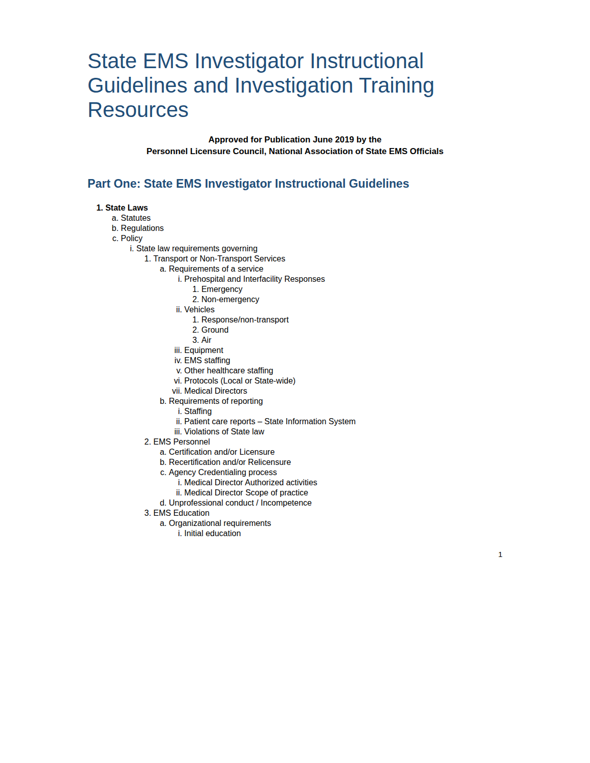State EMS Investigator Instructional Guidelines and Investigation Training Resources
Approved for Publication June 2019 by the
Personnel Licensure Council, National Association of State EMS Officials
Part One: State EMS Investigator Instructional Guidelines
State Laws
Statutes
Regulations
Policy
State law requirements governing
Transport or Non-Transport Services
Requirements of a service
Prehospital and Interfacility Responses
Emergency
Non-emergency
Vehicles
Response/non-transport
Ground
Air
Equipment
EMS staffing
Other healthcare staffing
Protocols (Local or State-wide)
Medical Directors
Requirements of reporting
Staffing
Patient care reports – State Information System
Violations of State law
EMS Personnel
Certification and/or Licensure
Recertification and/or Relicensure
Agency Credentialing process
Medical Director Authorized activities
Medical Director Scope of practice
Unprofessional conduct / Incompetence
EMS Education
Organizational requirements
Initial education
1